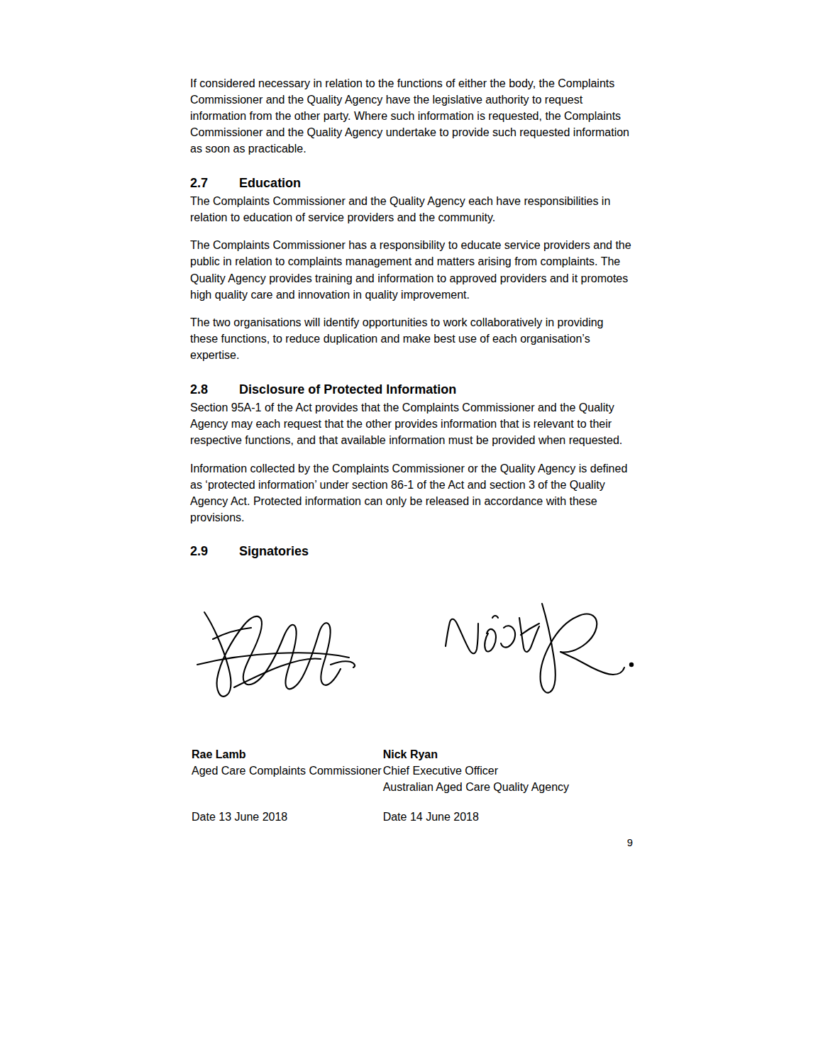If considered necessary in relation to the functions of either the body, the Complaints Commissioner and the Quality Agency have the legislative authority to request information from the other party. Where such information is requested, the Complaints Commissioner and the Quality Agency undertake to provide such requested information as soon as practicable.
2.7 Education
The Complaints Commissioner and the Quality Agency each have responsibilities in relation to education of service providers and the community.
The Complaints Commissioner has a responsibility to educate service providers and the public in relation to complaints management and matters arising from complaints. The Quality Agency provides training and information to approved providers and it promotes high quality care and innovation in quality improvement.
The two organisations will identify opportunities to work collaboratively in providing these functions, to reduce duplication and make best use of each organisation’s expertise.
2.8 Disclosure of Protected Information
Section 95A-1 of the Act provides that the Complaints Commissioner and the Quality Agency may each request that the other provides information that is relevant to their respective functions, and that available information must be provided when requested.
Information collected by the Complaints Commissioner or the Quality Agency is defined as ‘protected information’ under section 86-1 of the Act and section 3 of the Quality Agency Act. Protected information can only be released in accordance with these provisions.
2.9 Signatories
| Rae Lamb Aged Care Complaints Commissioner | Nick Ryan Chief Executive Officer Australian Aged Care Quality Agency |
| Date 13 June 2018 | Date 14 June 2018 |
9